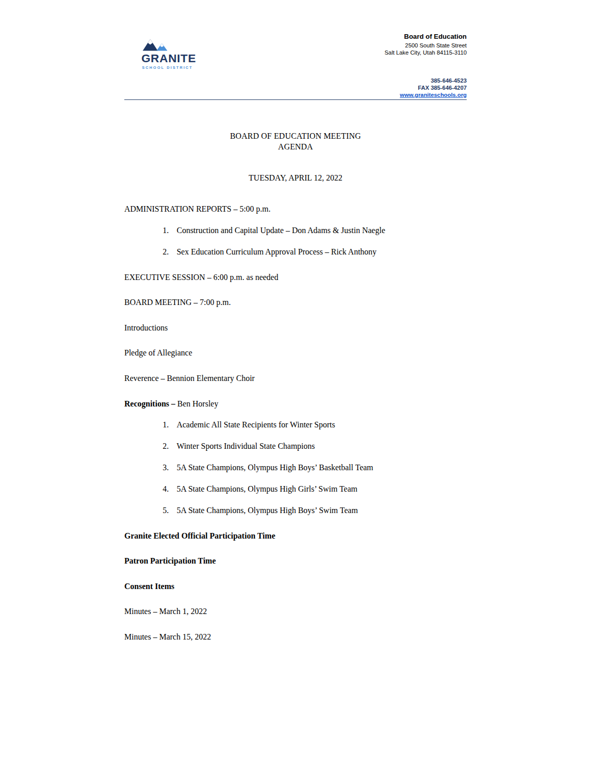GRANITE SCHOOL DISTRICT
Board of Education
2500 South State Street
Salt Lake City, Utah 84115-3110
385-646-4523
FAX 385-646-4207
www.graniteschools.org
BOARD OF EDUCATION MEETING
AGENDA
TUESDAY, APRIL 12, 2022
ADMINISTRATION REPORTS – 5:00 p.m.
Construction and Capital Update – Don Adams & Justin Naegle
Sex Education Curriculum Approval Process – Rick Anthony
EXECUTIVE SESSION – 6:00 p.m. as needed
BOARD MEETING – 7:00 p.m.
Introductions
Pledge of Allegiance
Reverence – Bennion Elementary Choir
Recognitions – Ben Horsley
Academic All State Recipients for Winter Sports
Winter Sports Individual State Champions
5A State Champions, Olympus High Boys’ Basketball Team
5A State Champions, Olympus High Girls’ Swim Team
5A State Champions, Olympus High Boys’ Swim Team
Granite Elected Official Participation Time
Patron Participation Time
Consent Items
Minutes – March 1, 2022
Minutes – March 15, 2022